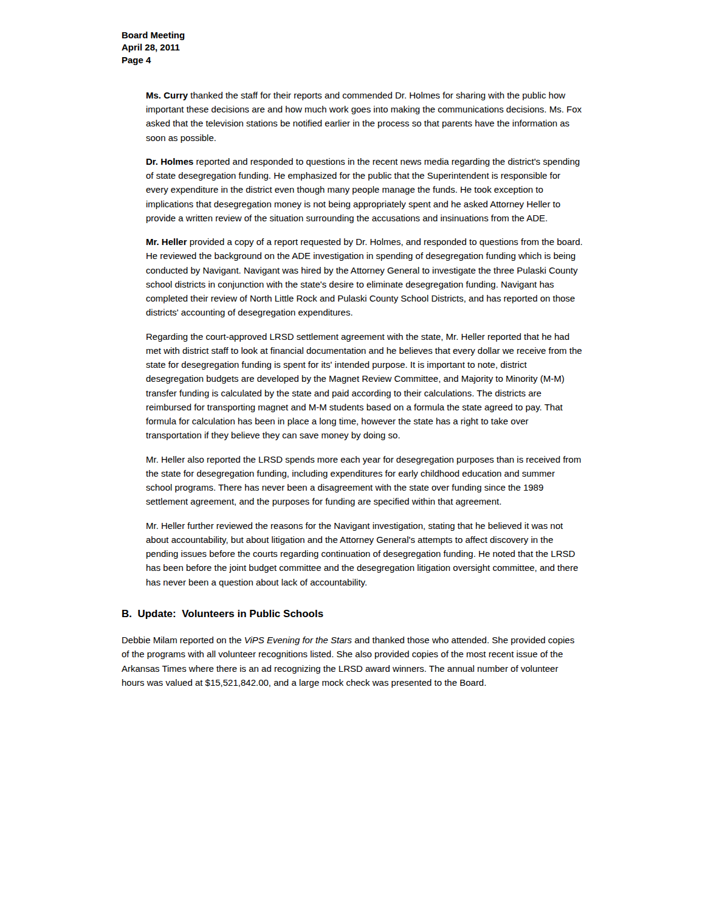Board Meeting
April 28, 2011
Page 4
Ms. Curry thanked the staff for their reports and commended Dr. Holmes for sharing with the public how important these decisions are and how much work goes into making the communications decisions. Ms. Fox asked that the television stations be notified earlier in the process so that parents have the information as soon as possible.
Dr. Holmes reported and responded to questions in the recent news media regarding the district's spending of state desegregation funding. He emphasized for the public that the Superintendent is responsible for every expenditure in the district even though many people manage the funds. He took exception to implications that desegregation money is not being appropriately spent and he asked Attorney Heller to provide a written review of the situation surrounding the accusations and insinuations from the ADE.
Mr. Heller provided a copy of a report requested by Dr. Holmes, and responded to questions from the board. He reviewed the background on the ADE investigation in spending of desegregation funding which is being conducted by Navigant. Navigant was hired by the Attorney General to investigate the three Pulaski County school districts in conjunction with the state's desire to eliminate desegregation funding. Navigant has completed their review of North Little Rock and Pulaski County School Districts, and has reported on those districts' accounting of desegregation expenditures.
Regarding the court-approved LRSD settlement agreement with the state, Mr. Heller reported that he had met with district staff to look at financial documentation and he believes that every dollar we receive from the state for desegregation funding is spent for its' intended purpose. It is important to note, district desegregation budgets are developed by the Magnet Review Committee, and Majority to Minority (M-M) transfer funding is calculated by the state and paid according to their calculations. The districts are reimbursed for transporting magnet and M-M students based on a formula the state agreed to pay. That formula for calculation has been in place a long time, however the state has a right to take over transportation if they believe they can save money by doing so.
Mr. Heller also reported the LRSD spends more each year for desegregation purposes than is received from the state for desegregation funding, including expenditures for early childhood education and summer school programs. There has never been a disagreement with the state over funding since the 1989 settlement agreement, and the purposes for funding are specified within that agreement.
Mr. Heller further reviewed the reasons for the Navigant investigation, stating that he believed it was not about accountability, but about litigation and the Attorney General's attempts to affect discovery in the pending issues before the courts regarding continuation of desegregation funding. He noted that the LRSD has been before the joint budget committee and the desegregation litigation oversight committee, and there has never been a question about lack of accountability.
B. Update: Volunteers in Public Schools
Debbie Milam reported on the ViPS Evening for the Stars and thanked those who attended. She provided copies of the programs with all volunteer recognitions listed. She also provided copies of the most recent issue of the Arkansas Times where there is an ad recognizing the LRSD award winners. The annual number of volunteer hours was valued at $15,521,842.00, and a large mock check was presented to the Board.